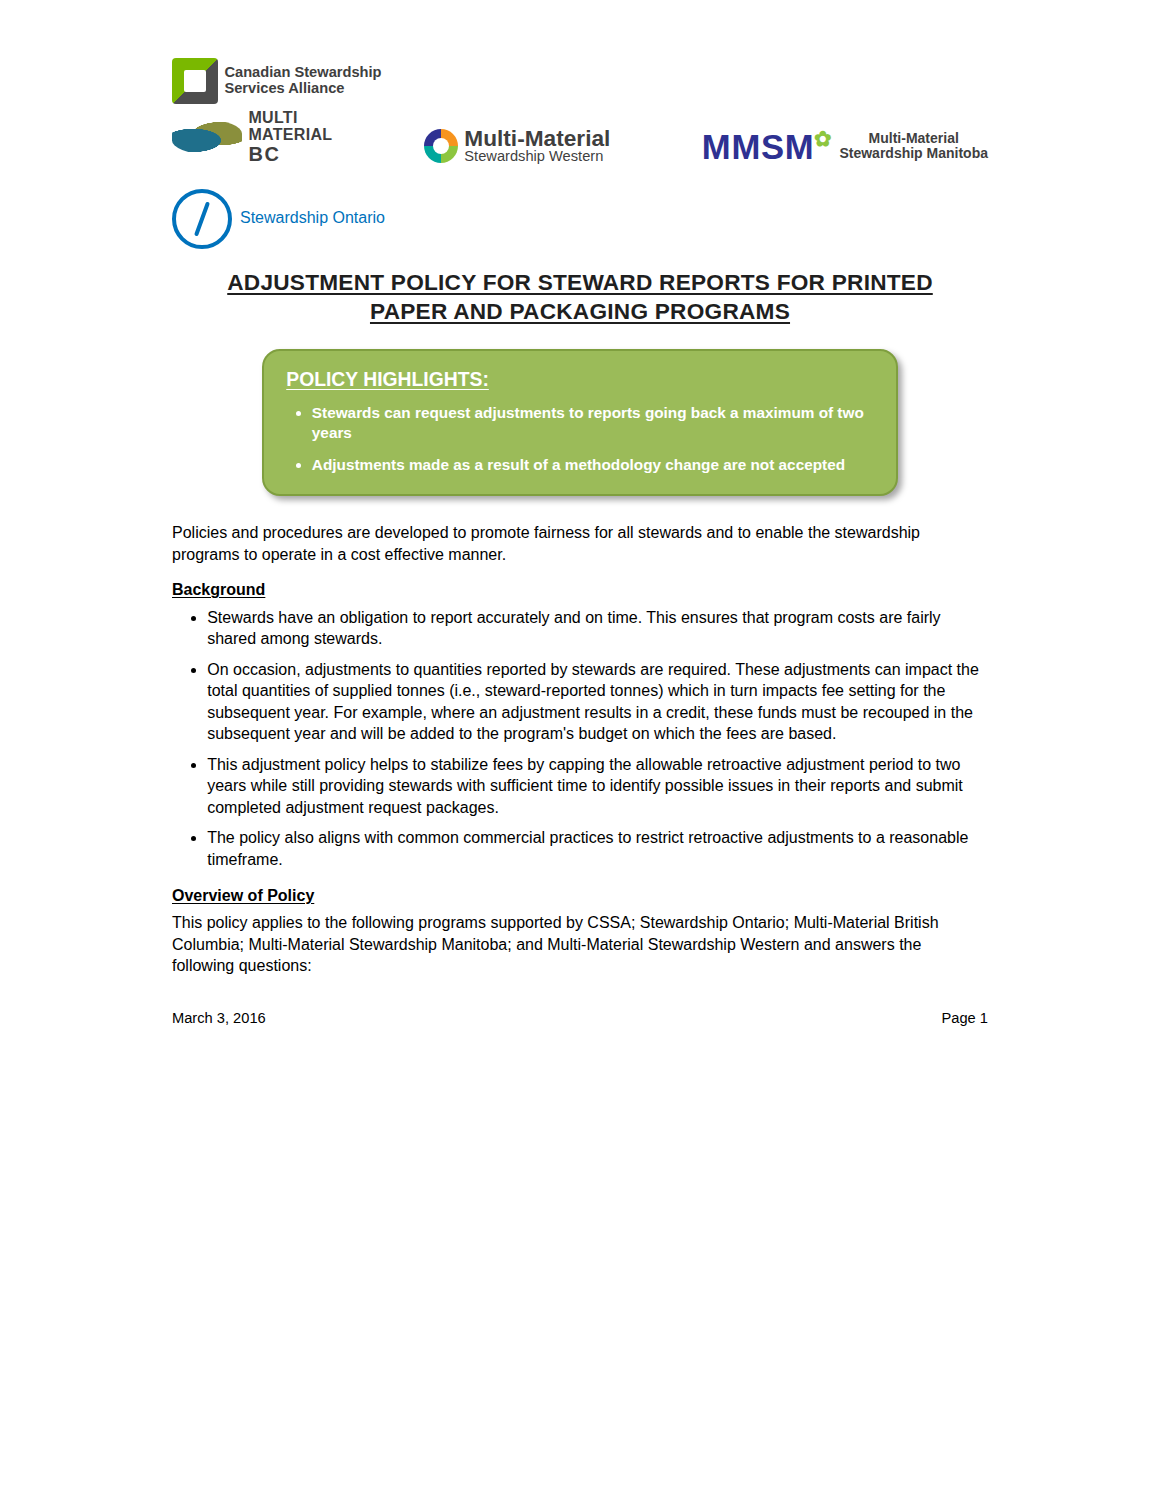Canadian Stewardship Services Alliance
MULTI MATERIAL BC
Multi-Material Stewardship Western
MMSM✿
Multi-Material Stewardship Manitoba
Stewardship Ontario
ADJUSTMENT POLICY FOR STEWARD REPORTS FOR PRINTED
PAPER AND PACKAGING PROGRAMS
POLICY HIGHLIGHTS:
Stewards can request adjustments to reports going back a maximum of two years
Adjustments made as a result of a methodology change are not accepted
Policies and procedures are developed to promote fairness for all stewards and to enable the stewardship programs to operate in a cost effective manner.
Background
Stewards have an obligation to report accurately and on time. This ensures that program costs are fairly shared among stewards.
On occasion, adjustments to quantities reported by stewards are required. These adjustments can impact the total quantities of supplied tonnes (i.e., steward-reported tonnes) which in turn impacts fee setting for the subsequent year. For example, where an adjustment results in a credit, these funds must be recouped in the subsequent year and will be added to the program's budget on which the fees are based.
This adjustment policy helps to stabilize fees by capping the allowable retroactive adjustment period to two years while still providing stewards with sufficient time to identify possible issues in their reports and submit completed adjustment request packages.
The policy also aligns with common commercial practices to restrict retroactive adjustments to a reasonable timeframe.
Overview of Policy
This policy applies to the following programs supported by CSSA; Stewardship Ontario; Multi-Material British Columbia; Multi-Material Stewardship Manitoba; and Multi-Material Stewardship Western and answers the following questions:
March 3, 2016 Page 1